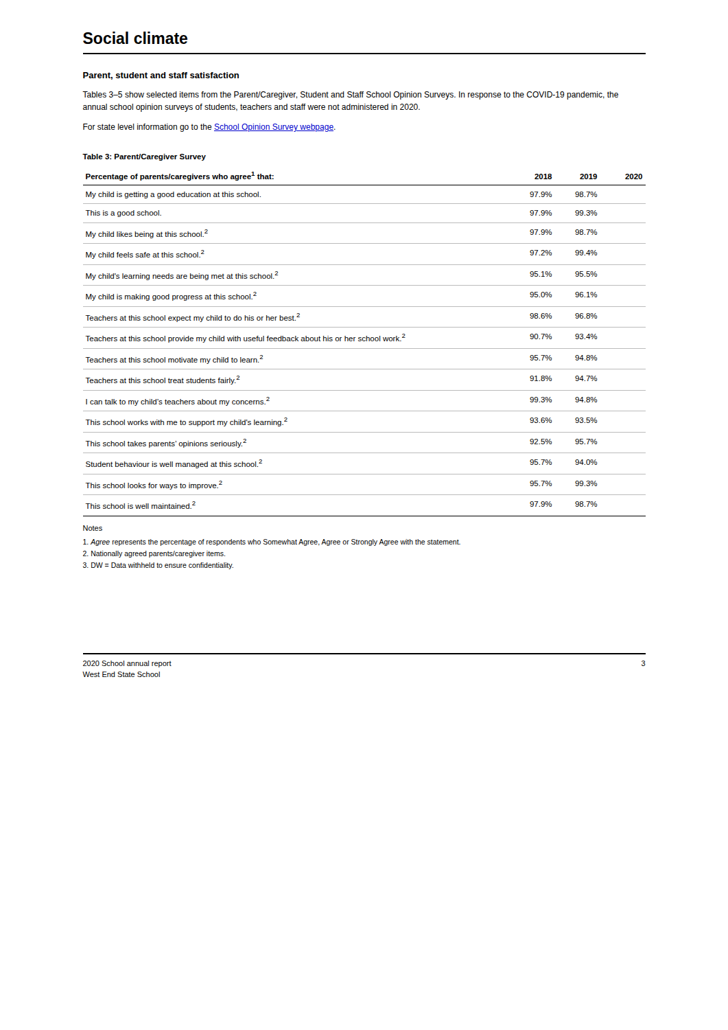Social climate
Parent, student and staff satisfaction
Tables 3–5 show selected items from the Parent/Caregiver, Student and Staff School Opinion Surveys. In response to the COVID-19 pandemic, the annual school opinion surveys of students, teachers and staff were not administered in 2020.
For state level information go to the School Opinion Survey webpage.
Table 3: Parent/Caregiver Survey
| Percentage of parents/caregivers who agree 1 that: | 2018 | 2019 | 2020 |
| --- | --- | --- | --- |
| My child is getting a good education at this school. | 97.9% | 98.7% | |
| This is a good school. | 97.9% | 99.3% | |
| My child likes being at this school. 2 | 97.9% | 98.7% | |
| My child feels safe at this school. 2 | 97.2% | 99.4% | |
| My child's learning needs are being met at this school. 2 | 95.1% | 95.5% | |
| My child is making good progress at this school. 2 | 95.0% | 96.1% | |
| Teachers at this school expect my child to do his or her best. 2 | 98.6% | 96.8% | |
| Teachers at this school provide my child with useful feedback about his or her school work. 2 | 90.7% | 93.4% | |
| Teachers at this school motivate my child to learn. 2 | 95.7% | 94.8% | |
| Teachers at this school treat students fairly. 2 | 91.8% | 94.7% | |
| I can talk to my child’s teachers about my concerns. 2 | 99.3% | 94.8% | |
| This school works with me to support my child's learning. 2 | 93.6% | 93.5% | |
| This school takes parents’ opinions seriously. 2 | 92.5% | 95.7% | |
| Student behaviour is well managed at this school. 2 | 95.7% | 94.0% | |
| This school looks for ways to improve. 2 | 95.7% | 99.3% | |
| This school is well maintained. 2 | 97.9% | 98.7% | |
Notes
1. Agree represents the percentage of respondents who Somewhat Agree, Agree or Strongly Agree with the statement. 2. Nationally agreed parents/caregiver items. 3. DW = Data withheld to ensure confidentiality.
2020 School annual report West End State School
3